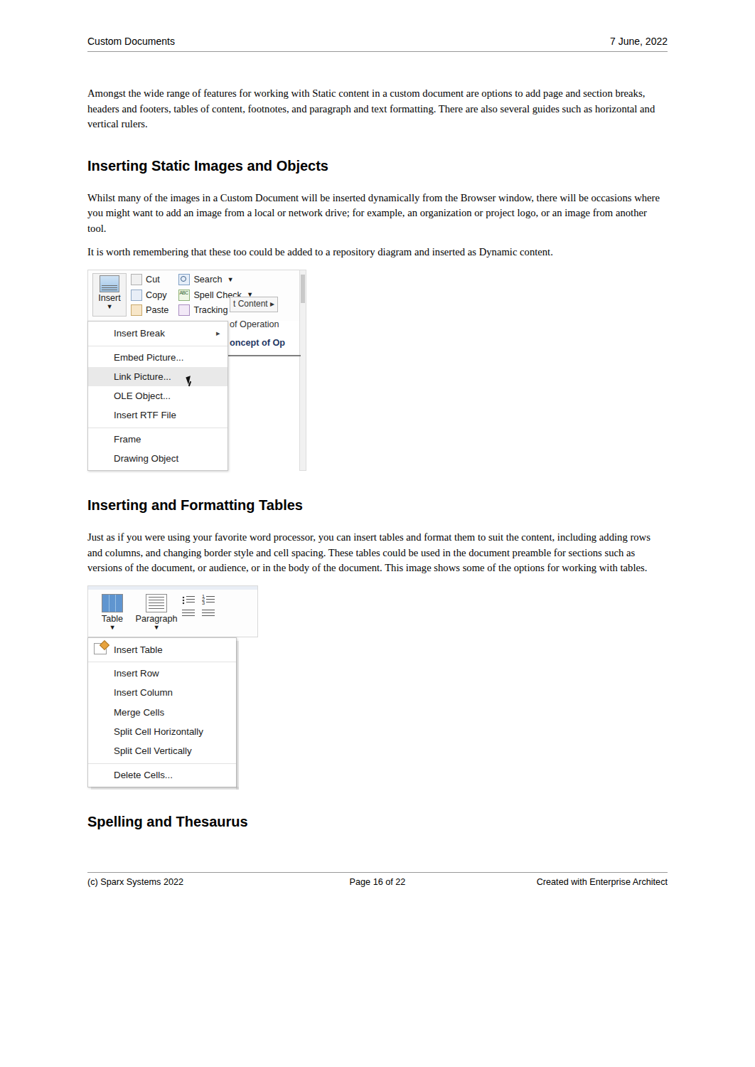Custom Documents 7 June, 2022
Amongst the wide range of features for working with Static content in a custom document are options to add page and section breaks, headers and footers, tables of content, footnotes, and paragraph and text formatting. There are also several guides such as horizontal and vertical rulers.
Inserting Static Images and Objects
Whilst many of the images in a Custom Document will be inserted dynamically from the Browser window, there will be occasions where you might want to add an image from a local or network drive; for example, an organization or project logo, or an image from another tool.
It is worth remembering that these too could be added to a repository diagram and inserted as Dynamic content.
Insert ▼
Cut Copy Paste
Search▼ Spell Check▼ Tracking▼
t Content ▸
of Operation
oncept of Op
Insert Break ▸
Embed Picture...
Link Picture...
OLE Object...
Insert RTF File
Frame
Drawing Object
Inserting and Formatting Tables
Just as if you were using your favorite word processor, you can insert tables and format them to suit the content, including adding rows and columns, and changing border style and cell spacing. These tables could be used in the document preamble for sections such as versions of the document, or audience, or in the body of the document. This image shows some of the options for working with tables.
Table ▼
Paragraph ▼
1
2
3
Insert Table
Insert Row
Insert Column
Merge Cells
Split Cell Horizontally
Split Cell Vertically
Delete Cells...
Spelling and Thesaurus
(c) Sparx Systems 2022 Page 16 of 22 Created with Enterprise Architect